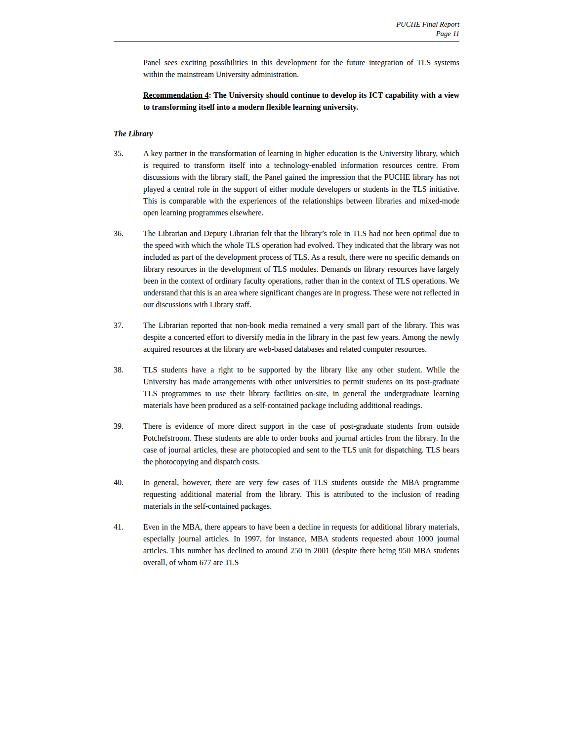PUCHE Final Report
Page 11
Panel sees exciting possibilities in this development for the future integration of TLS systems within the mainstream University administration.
Recommendation 4: The University should continue to develop its ICT capability with a view to transforming itself into a modern flexible learning university.
The Library
35.
A key partner in the transformation of learning in higher education is the University library, which is required to transform itself into a technology-enabled information resources centre. From discussions with the library staff, the Panel gained the impression that the PUCHE library has not played a central role in the support of either module developers or students in the TLS initiative. This is comparable with the experiences of the relationships between libraries and mixed-mode open learning programmes elsewhere.
36.
The Librarian and Deputy Librarian felt that the library’s role in TLS had not been optimal due to the speed with which the whole TLS operation had evolved. They indicated that the library was not included as part of the development process of TLS. As a result, there were no specific demands on library resources in the development of TLS modules. Demands on library resources have largely been in the context of ordinary faculty operations, rather than in the context of TLS operations. We understand that this is an area where significant changes are in progress. These were not reflected in our discussions with Library staff.
37.
The Librarian reported that non-book media remained a very small part of the library. This was despite a concerted effort to diversify media in the library in the past few years. Among the newly acquired resources at the library are web-based databases and related computer resources.
38.
TLS students have a right to be supported by the library like any other student. While the University has made arrangements with other universities to permit students on its post-graduate TLS programmes to use their library facilities on-site, in general the undergraduate learning materials have been produced as a self-contained package including additional readings.
39.
There is evidence of more direct support in the case of post-graduate students from outside Potchefstroom. These students are able to order books and journal articles from the library. In the case of journal articles, these are photocopied and sent to the TLS unit for dispatching. TLS bears the photocopying and dispatch costs.
40.
In general, however, there are very few cases of TLS students outside the MBA programme requesting additional material from the library. This is attributed to the inclusion of reading materials in the self-contained packages.
41.
Even in the MBA, there appears to have been a decline in requests for additional library materials, especially journal articles. In 1997, for instance, MBA students requested about 1000 journal articles. This number has declined to around 250 in 2001 (despite there being 950 MBA students overall, of whom 677 are TLS